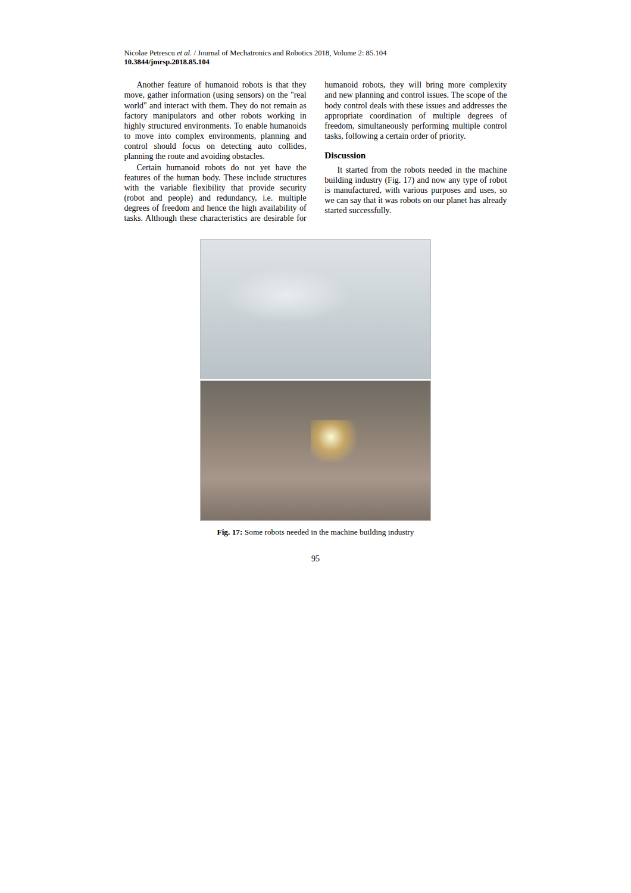Nicolae Petrescu et al. / Journal of Mechatronics and Robotics 2018, Volume 2: 85.104
10.3844/jmrsp.2018.85.104
Another feature of humanoid robots is that they move, gather information (using sensors) on the "real world" and interact with them. They do not remain as factory manipulators and other robots working in highly structured environments. To enable humanoids to move into complex environments, planning and control should focus on detecting auto collides, planning the route and avoiding obstacles.
Certain humanoid robots do not yet have the features of the human body. These include structures with the variable flexibility that provide security (robot and people) and redundancy, i.e. multiple degrees of freedom and hence the high availability of tasks. Although these characteristics are desirable for humanoid robots, they will bring more complexity and new planning and control issues. The scope of the body control deals with these issues and addresses the appropriate coordination of multiple degrees of freedom, simultaneously performing multiple control tasks, following a certain order of priority.
Discussion
It started from the robots needed in the machine building industry (Fig. 17) and now any type of robot is manufactured, with various purposes and uses, so we can say that it was robots on our planet has already started successfully.
Fig. 17: Some robots needed in the machine building industry
95